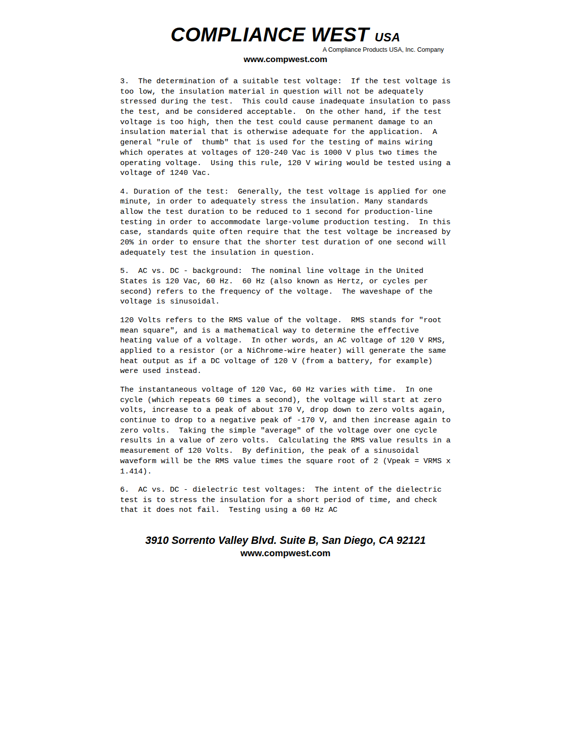COMPLIANCE WEST USA
A Compliance Products USA, Inc. Company
www.compwest.com
3. The determination of a suitable test voltage: If the test voltage is too low, the insulation material in question will not be adequately stressed during the test. This could cause inadequate insulation to pass the test, and be considered acceptable. On the other hand, if the test voltage is too high, then the test could cause permanent damage to an insulation material that is otherwise adequate for the application. A general "rule of thumb" that is used for the testing of mains wiring which operates at voltages of 120-240 Vac is 1000 V plus two times the operating voltage. Using this rule, 120 V wiring would be tested using a voltage of 1240 Vac.
4. Duration of the test: Generally, the test voltage is applied for one minute, in order to adequately stress the insulation. Many standards allow the test duration to be reduced to 1 second for production-line testing in order to accommodate large-volume production testing. In this case, standards quite often require that the test voltage be increased by 20% in order to ensure that the shorter test duration of one second will adequately test the insulation in question.
5. AC vs. DC - background: The nominal line voltage in the United States is 120 Vac, 60 Hz. 60 Hz (also known as Hertz, or cycles per second) refers to the frequency of the voltage. The waveshape of the voltage is sinusoidal.
120 Volts refers to the RMS value of the voltage. RMS stands for "root mean square", and is a mathematical way to determine the effective heating value of a voltage. In other words, an AC voltage of 120 V RMS, applied to a resistor (or a NiChrome-wire heater) will generate the same heat output as if a DC voltage of 120 V (from a battery, for example) were used instead.
The instantaneous voltage of 120 Vac, 60 Hz varies with time. In one cycle (which repeats 60 times a second), the voltage will start at zero volts, increase to a peak of about 170 V, drop down to zero volts again, continue to drop to a negative peak of -170 V, and then increase again to zero volts. Taking the simple "average" of the voltage over one cycle results in a value of zero volts. Calculating the RMS value results in a measurement of 120 Volts. By definition, the peak of a sinusoidal waveform will be the RMS value times the square root of 2 (Vpeak = VRMS x 1.414).
6. AC vs. DC - dielectric test voltages: The intent of the dielectric test is to stress the insulation for a short period of time, and check that it does not fail. Testing using a 60 Hz AC
3910 Sorrento Valley Blvd. Suite B, San Diego, CA 92121
www.compwest.com